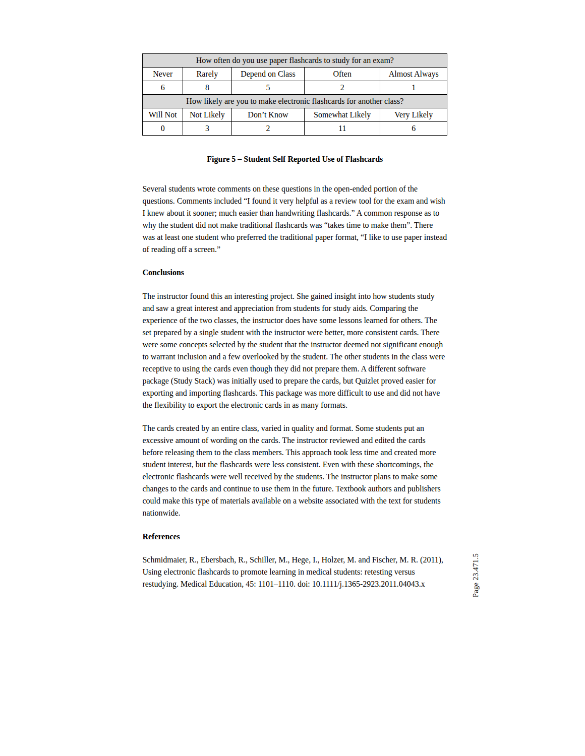| How often do you use paper flashcards to study for an exam? |
| Never | Rarely | Depend on Class | Often | Almost Always |
| 6 | 8 | 5 | 2 | 1 |
| How likely are you to make electronic flashcards for another class? |
| Will Not | Not Likely | Don’t Know | Somewhat Likely | Very Likely |
| 0 | 3 | 2 | 11 | 6 |
Figure 5 – Student Self Reported Use of Flashcards
Several students wrote comments on these questions in the open-ended portion of the questions. Comments included “I found it very helpful as a review tool for the exam and wish I knew about it sooner; much easier than handwriting flashcards.” A common response as to why the student did not make traditional flashcards was “takes time to make them”. There was at least one student who preferred the traditional paper format, “I like to use paper instead of reading off a screen.”
Conclusions
The instructor found this an interesting project. She gained insight into how students study and saw a great interest and appreciation from students for study aids. Comparing the experience of the two classes, the instructor does have some lessons learned for others. The set prepared by a single student with the instructor were better, more consistent cards. There were some concepts selected by the student that the instructor deemed not significant enough to warrant inclusion and a few overlooked by the student. The other students in the class were receptive to using the cards even though they did not prepare them. A different software package (Study Stack) was initially used to prepare the cards, but Quizlet proved easier for exporting and importing flashcards. This package was more difficult to use and did not have the flexibility to export the electronic cards in as many formats.
The cards created by an entire class, varied in quality and format. Some students put an excessive amount of wording on the cards. The instructor reviewed and edited the cards before releasing them to the class members. This approach took less time and created more student interest, but the flashcards were less consistent. Even with these shortcomings, the electronic flashcards were well received by the students. The instructor plans to make some changes to the cards and continue to use them in the future. Textbook authors and publishers could make this type of materials available on a website associated with the text for students nationwide.
References
Schmidmaier, R., Ebersbach, R., Schiller, M., Hege, I., Holzer, M. and Fischer, M. R. (2011), Using electronic flashcards to promote learning in medical students: retesting versus restudying. Medical Education, 45: 1101–1110. doi: 10.1111/j.1365-2923.2011.04043.x
Page 23.471.5